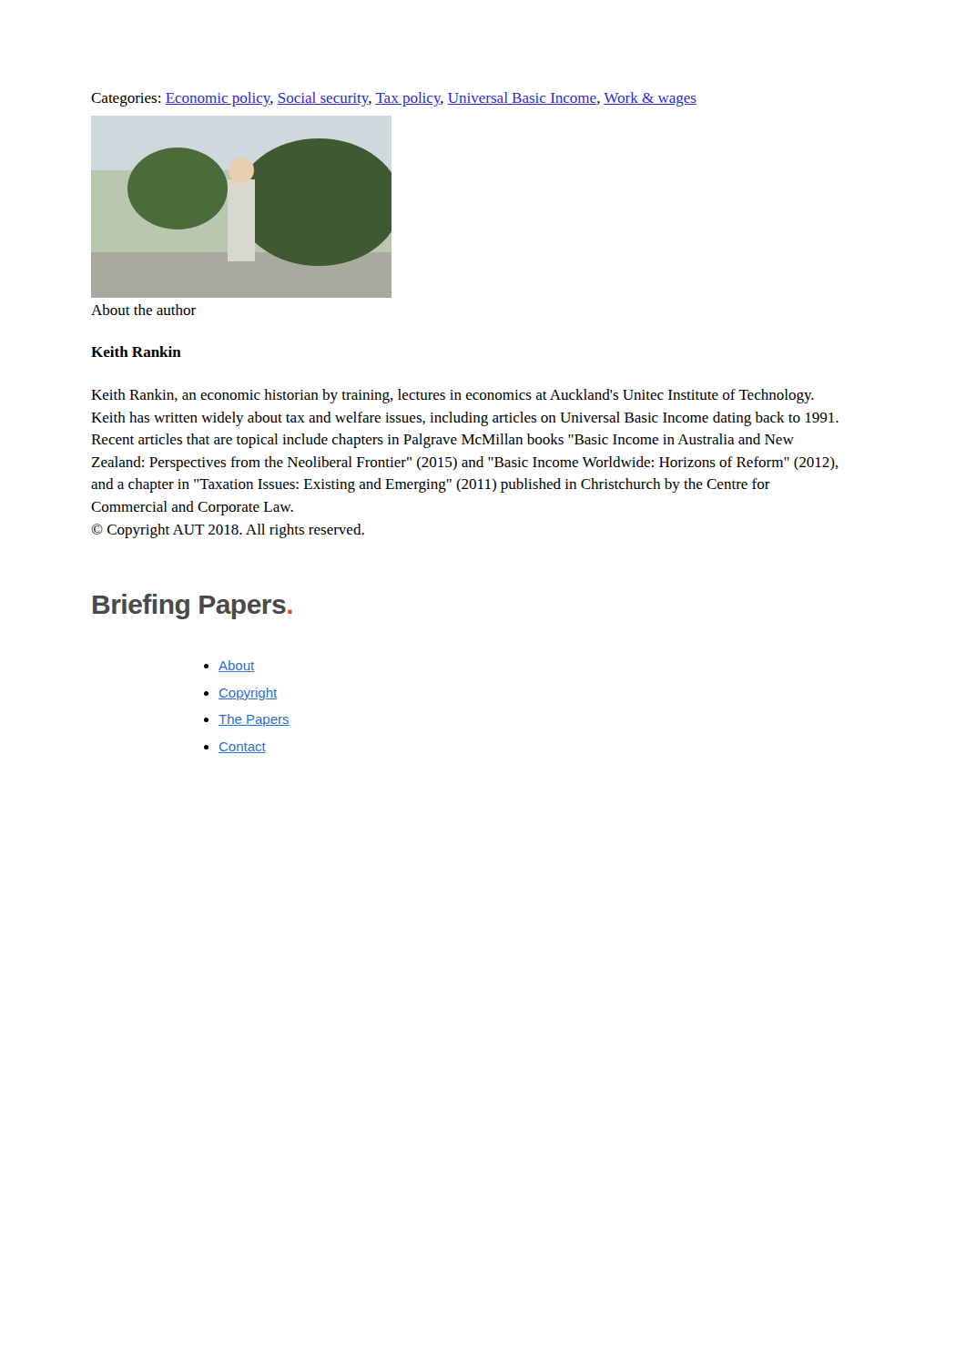Categories: Economic policy, Social security, Tax policy, Universal Basic Income, Work & wages
About the author
Keith Rankin
Keith Rankin, an economic historian by training, lectures in economics at Auckland's Unitec Institute of Technology.
Keith has written widely about tax and welfare issues, including articles on Universal Basic Income dating back to 1991.
Recent articles that are topical include chapters in Palgrave McMillan books "Basic Income in Australia and New
Zealand: Perspectives from the Neoliberal Frontier" (2015) and "Basic Income Worldwide: Horizons of Reform" (2012),
and a chapter in "Taxation Issues: Existing and Emerging" (2011) published in Christchurch by the Centre for
Commercial and Corporate Law.
© Copyright AUT 2018. All rights reserved.
Briefing Papers.
About
Copyright
The Papers
Contact